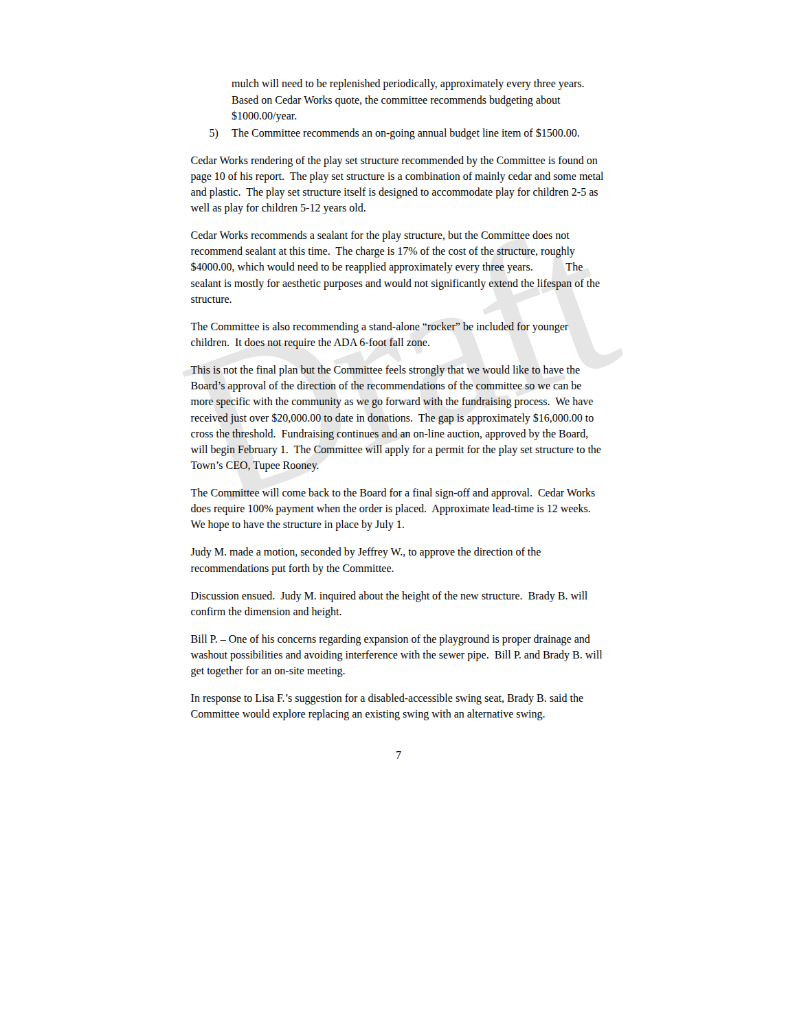Draft
mulch will need to be replenished periodically, approximately every three years. Based on Cedar Works quote, the committee recommends budgeting about $1000.00/year.
5) The Committee recommends an on-going annual budget line item of $1500.00.
Cedar Works rendering of the play set structure recommended by the Committee is found on page 10 of his report. The play set structure is a combination of mainly cedar and some metal and plastic. The play set structure itself is designed to accommodate play for children 2-5 as well as play for children 5-12 years old.
Cedar Works recommends a sealant for the play structure, but the Committee does not recommend sealant at this time. The charge is 17% of the cost of the structure, roughly $4000.00, which would need to be reapplied approximately every three years. The sealant is mostly for aesthetic purposes and would not significantly extend the lifespan of the structure.
The Committee is also recommending a stand-alone “rocker” be included for younger children. It does not require the ADA 6-foot fall zone.
This is not the final plan but the Committee feels strongly that we would like to have the Board’s approval of the direction of the recommendations of the committee so we can be more specific with the community as we go forward with the fundraising process. We have received just over $20,000.00 to date in donations. The gap is approximately $16,000.00 to cross the threshold. Fundraising continues and an on-line auction, approved by the Board, will begin February 1. The Committee will apply for a permit for the play set structure to the Town’s CEO, Tupee Rooney.
The Committee will come back to the Board for a final sign-off and approval. Cedar Works does require 100% payment when the order is placed. Approximate lead-time is 12 weeks. We hope to have the structure in place by July 1.
Judy M. made a motion, seconded by Jeffrey W., to approve the direction of the recommendations put forth by the Committee.
Discussion ensued. Judy M. inquired about the height of the new structure. Brady B. will confirm the dimension and height.
Bill P. – One of his concerns regarding expansion of the playground is proper drainage and washout possibilities and avoiding interference with the sewer pipe. Bill P. and Brady B. will get together for an on-site meeting.
In response to Lisa F.’s suggestion for a disabled-accessible swing seat, Brady B. said the Committee would explore replacing an existing swing with an alternative swing.
7